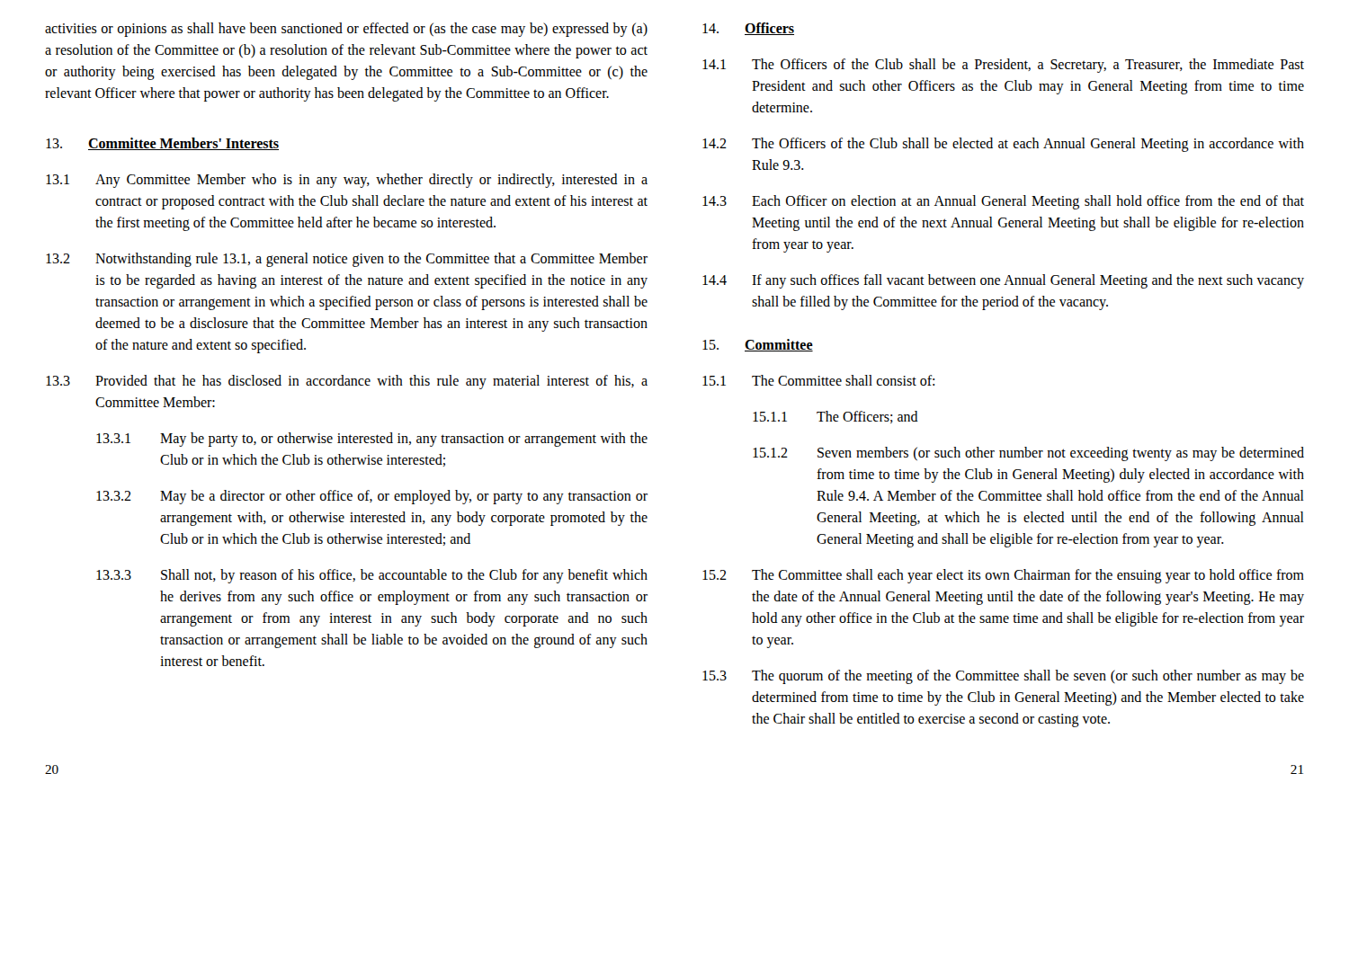activities or opinions as shall have been sanctioned or effected or (as the case may be) expressed by (a) a resolution of the Committee or (b) a resolution of the relevant Sub-Committee where the power to act or authority being exercised has been delegated by the Committee to a Sub-Committee or (c) the relevant Officer where that power or authority has been delegated by the Committee to an Officer.
13. Committee Members' Interests
13.1
Any Committee Member who is in any way, whether directly or indirectly, interested in a contract or proposed contract with the Club shall declare the nature and extent of his interest at the first meeting of the Committee held after he became so interested.
13.2
Notwithstanding rule 13.1, a general notice given to the Committee that a Committee Member is to be regarded as having an interest of the nature and extent specified in the notice in any transaction or arrangement in which a specified person or class of persons is interested shall be deemed to be a disclosure that the Committee Member has an interest in any such transaction of the nature and extent so specified.
13.3
Provided that he has disclosed in accordance with this rule any material interest of his, a Committee Member:
13.3.1
May be party to, or otherwise interested in, any transaction or arrangement with the Club or in which the Club is otherwise interested;
13.3.2
May be a director or other office of, or employed by, or party to any transaction or arrangement with, or otherwise interested in, any body corporate promoted by the Club or in which the Club is otherwise interested; and
13.3.3
Shall not, by reason of his office, be accountable to the Club for any benefit which he derives from any such office or employment or from any such transaction or arrangement or from any interest in any such body corporate and no such transaction or arrangement shall be liable to be avoided on the ground of any such interest or benefit.
20
14. Officers
14.1
The Officers of the Club shall be a President, a Secretary, a Treasurer, the Immediate Past President and such other Officers as the Club may in General Meeting from time to time determine.
14.2
The Officers of the Club shall be elected at each Annual General Meeting in accordance with Rule 9.3.
14.3
Each Officer on election at an Annual General Meeting shall hold office from the end of that Meeting until the end of the next Annual General Meeting but shall be eligible for re-election from year to year.
14.4
If any such offices fall vacant between one Annual General Meeting and the next such vacancy shall be filled by the Committee for the period of the vacancy.
15. Committee
15.1
The Committee shall consist of:
15.1.1
The Officers; and
15.1.2
Seven members (or such other number not exceeding twenty as may be determined from time to time by the Club in General Meeting) duly elected in accordance with Rule 9.4. A Member of the Committee shall hold office from the end of the Annual General Meeting, at which he is elected until the end of the following Annual General Meeting and shall be eligible for re-election from year to year.
15.2
The Committee shall each year elect its own Chairman for the ensuing year to hold office from the date of the Annual General Meeting until the date of the following year's Meeting. He may hold any other office in the Club at the same time and shall be eligible for re-election from year to year.
15.3
The quorum of the meeting of the Committee shall be seven (or such other number as may be determined from time to time by the Club in General Meeting) and the Member elected to take the Chair shall be entitled to exercise a second or casting vote.
21